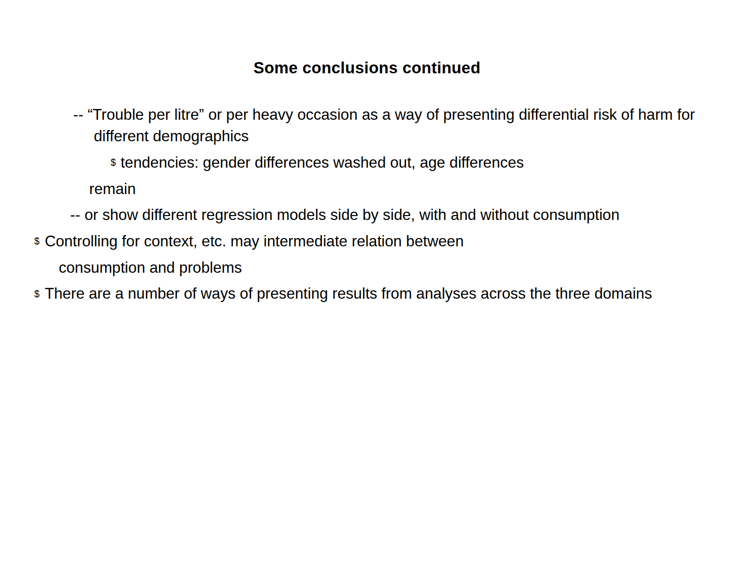Some conclusions continued
-- “Trouble per litre” or per heavy occasion as a way of presenting differential risk of harm for different demographics
$tendencies: gender differences washed out, age differences
remain
-- or show different regression models side by side, with and without consumption
$Controlling for context, etc. may intermediate relation between
consumption and problems
$There are a number of ways of presenting results from analyses across the three domains